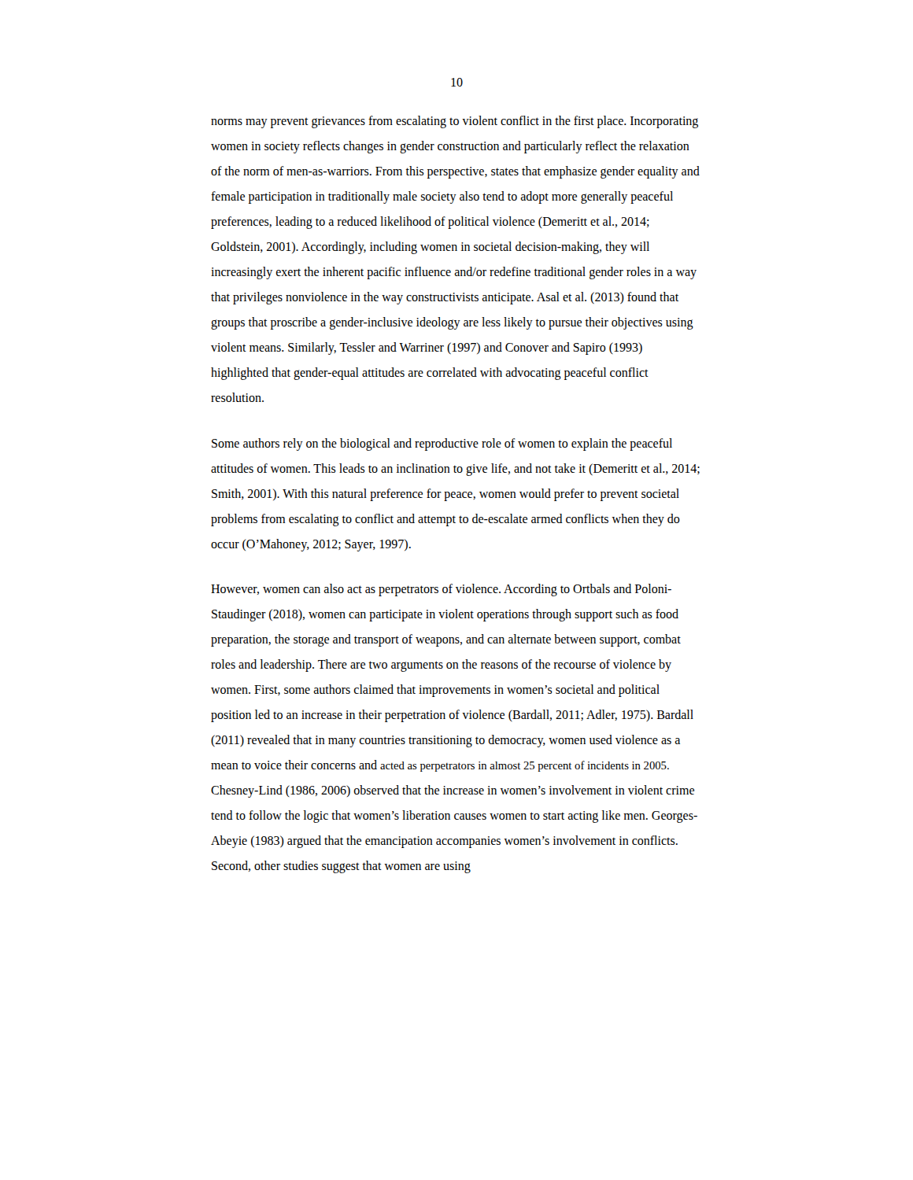10
norms may prevent grievances from escalating to violent conflict in the first place. Incorporating women in society reflects changes in gender construction and particularly reflect the relaxation of the norm of men-as-warriors. From this perspective, states that emphasize gender equality and female participation in traditionally male society also tend to adopt more generally peaceful preferences, leading to a reduced likelihood of political violence (Demeritt et al., 2014; Goldstein, 2001). Accordingly, including women in societal decision-making, they will increasingly exert the inherent pacific influence and/or redefine traditional gender roles in a way that privileges nonviolence in the way constructivists anticipate. Asal et al. (2013) found that groups that proscribe a gender-inclusive ideology are less likely to pursue their objectives using violent means. Similarly, Tessler and Warriner (1997) and Conover and Sapiro (1993) highlighted that gender-equal attitudes are correlated with advocating peaceful conflict resolution.
Some authors rely on the biological and reproductive role of women to explain the peaceful attitudes of women. This leads to an inclination to give life, and not take it (Demeritt et al., 2014; Smith, 2001). With this natural preference for peace, women would prefer to prevent societal problems from escalating to conflict and attempt to de-escalate armed conflicts when they do occur (O’Mahoney, 2012; Sayer, 1997).
However, women can also act as perpetrators of violence. According to Ortbals and Poloni-Staudinger (2018), women can participate in violent operations through support such as food preparation, the storage and transport of weapons, and can alternate between support, combat roles and leadership. There are two arguments on the reasons of the recourse of violence by women. First, some authors claimed that improvements in women’s societal and political position led to an increase in their perpetration of violence (Bardall, 2011; Adler, 1975). Bardall (2011) revealed that in many countries transitioning to democracy, women used violence as a mean to voice their concerns and acted as perpetrators in almost 25 percent of incidents in 2005. Chesney-Lind (1986, 2006) observed that the increase in women’s involvement in violent crime tend to follow the logic that women’s liberation causes women to start acting like men. Georges-Abeyie (1983) argued that the emancipation accompanies women’s involvement in conflicts. Second, other studies suggest that women are using